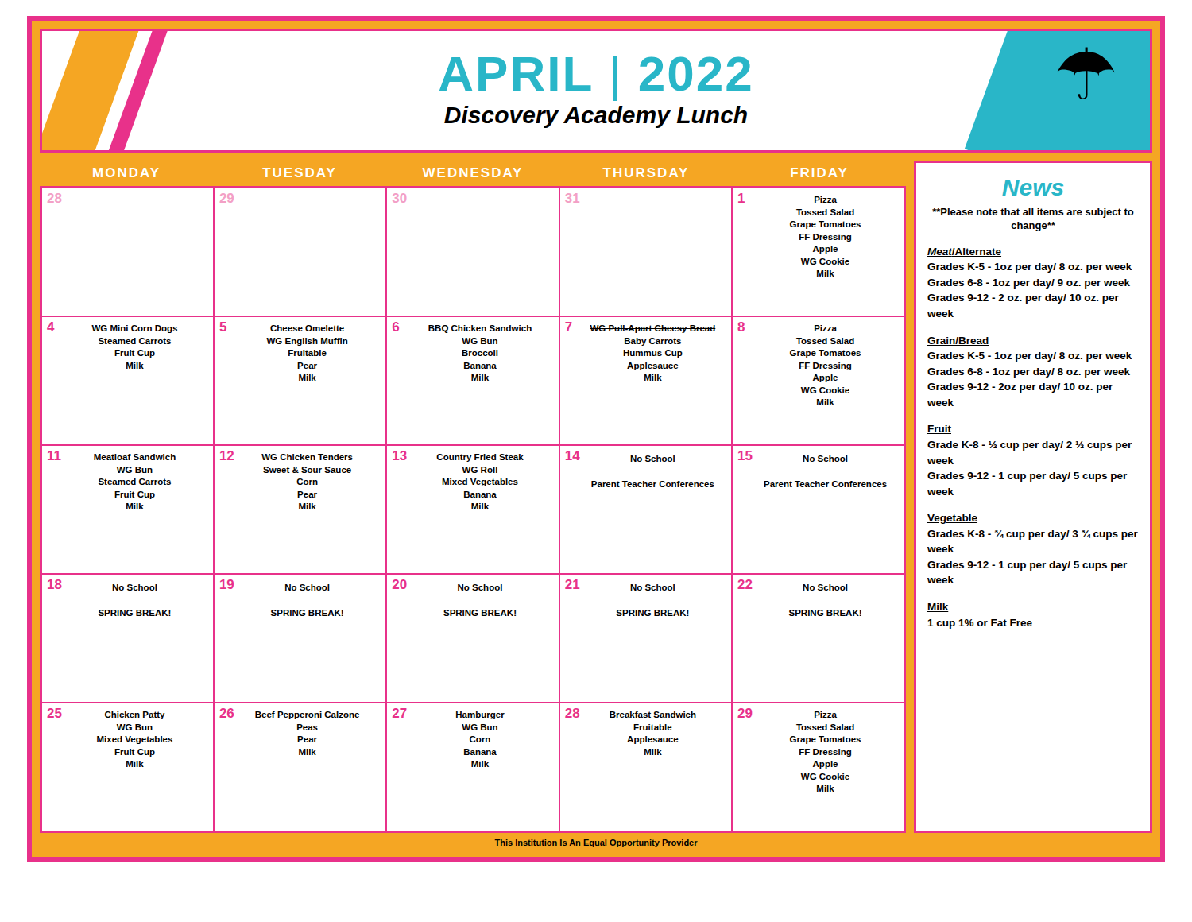☂
APRIL | 2022
Discovery Academy Lunch
MONDAY
TUESDAY
WEDNESDAY
THURSDAY
FRIDAY
| 28 | 29 | 30 | 31 | 1 Pizza Tossed Salad Grape Tomatoes FF Dressing Apple WG Cookie Milk |
| 4 WG Mini Corn Dogs Steamed Carrots Fruit Cup Milk | 5 Cheese Omelette WG English Muffin Fruitable Pear Milk | 6 BBQ Chicken Sandwich WG Bun Broccoli Banana Milk | 7 WG Pull-Apart Cheesy Bread Baby Carrots Hummus Cup Applesauce Milk | 8 Pizza Tossed Salad Grape Tomatoes FF Dressing Apple WG Cookie Milk |
| 11 Meatloaf Sandwich WG Bun Steamed Carrots Fruit Cup Milk | 12 WG Chicken Tenders Sweet & Sour Sauce Corn Pear Milk | 13 Country Fried Steak WG Roll Mixed Vegetables Banana Milk | 14 No School Parent Teacher Conferences | 15 No School Parent Teacher Conferences |
| 18 No School SPRING BREAK! | 19 No School SPRING BREAK! | 20 No School SPRING BREAK! | 21 No School SPRING BREAK! | 22 No School SPRING BREAK! |
| 25 Chicken Patty WG Bun Mixed Vegetables Fruit Cup Milk | 26 Beef Pepperoni Calzone Peas Pear Milk | 27 Hamburger WG Bun Corn Banana Milk | 28 Breakfast Sandwich Fruitable Applesauce Milk | 29 Pizza Tossed Salad Grape Tomatoes FF Dressing Apple WG Cookie Milk |
News
**Please note that all items are subject to change**
Meat/Alternate Grades K-5 - 1oz per day/ 8 oz. per week
Grades 6-8 - 1oz per day/ 9 oz. per week
Grades 9-12 - 2 oz. per day/ 10 oz. per week
Grain/Bread Grades K-5 - 1oz per day/ 8 oz. per week
Grades 6-8 - 1oz per day/ 8 oz. per week
Grades 9-12 - 2oz per day/ 10 oz. per week
Fruit Grade K-8 - ½ cup per day/ 2 ½ cups per week
Grades 9-12 - 1 cup per day/ 5 cups per week
Vegetable Grades K-8 - ¾ cup per day/ 3 ¾ cups per week
Grades 9-12 - 1 cup per day/ 5 cups per week
Milk 1 cup 1% or Fat Free
This Institution Is An Equal Opportunity Provider